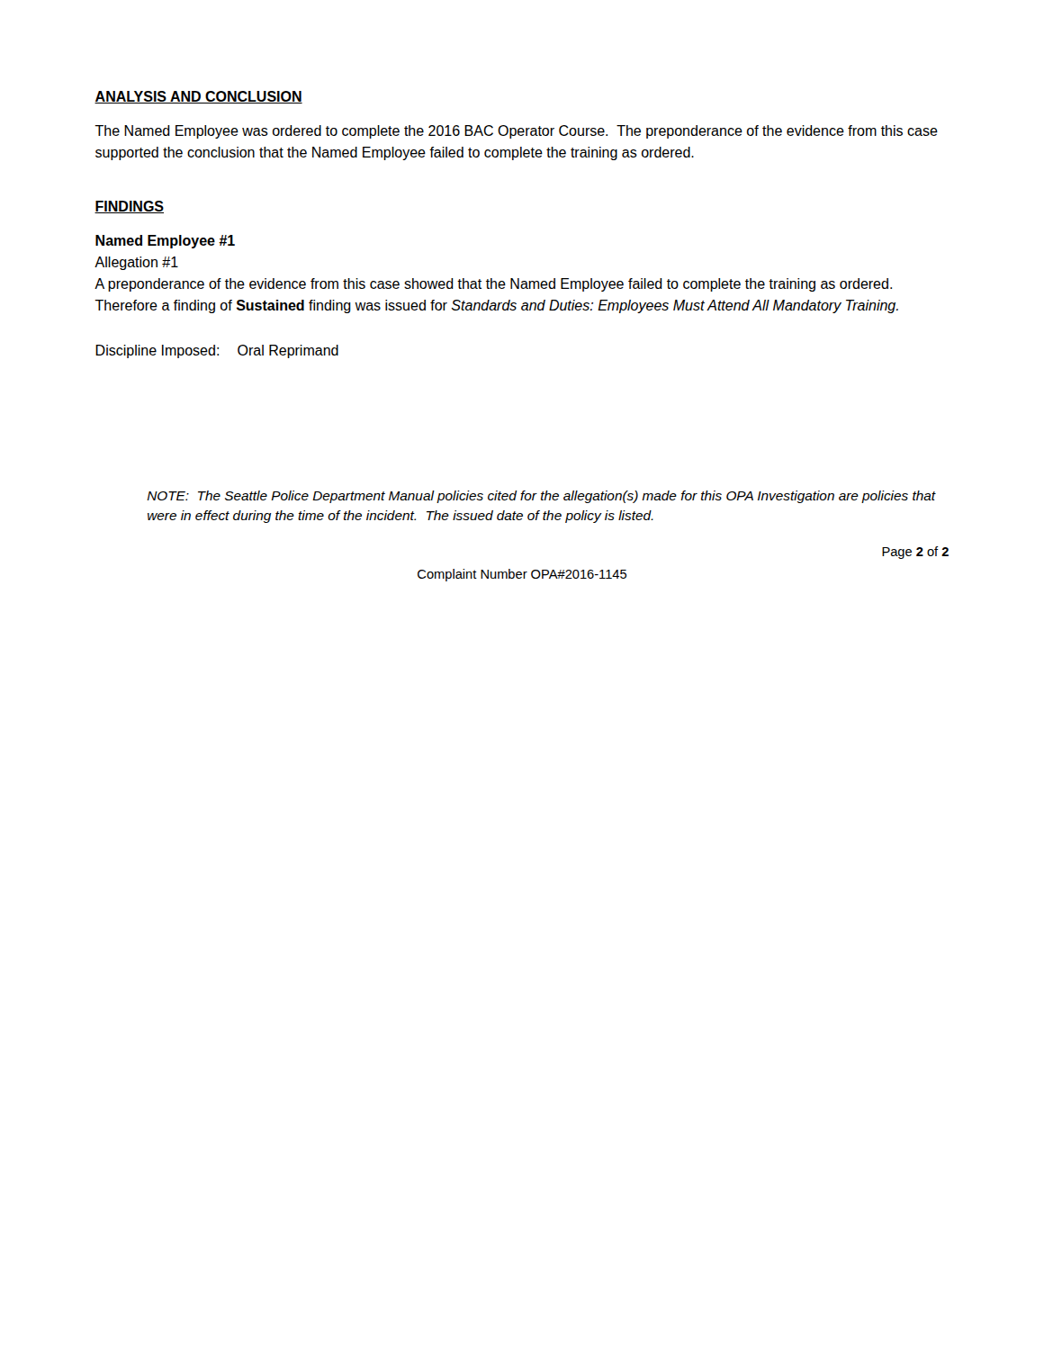ANALYSIS AND CONCLUSION
The Named Employee was ordered to complete the 2016 BAC Operator Course. The preponderance of the evidence from this case supported the conclusion that the Named Employee failed to complete the training as ordered.
FINDINGS
Named Employee #1
Allegation #1
A preponderance of the evidence from this case showed that the Named Employee failed to complete the training as ordered. Therefore a finding of Sustained finding was issued for Standards and Duties: Employees Must Attend All Mandatory Training.
Discipline Imposed: Oral Reprimand
NOTE: The Seattle Police Department Manual policies cited for the allegation(s) made for this OPA Investigation are policies that were in effect during the time of the incident. The issued date of the policy is listed.
Page 2 of 2
Complaint Number OPA#2016-1145